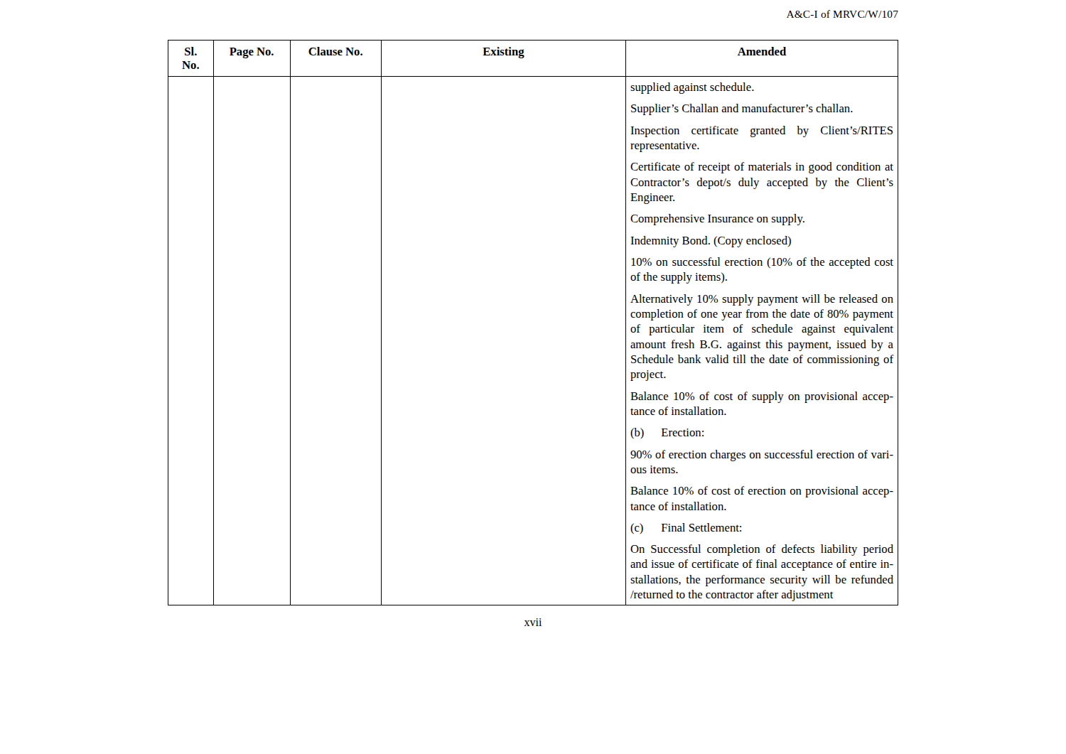A&C-I of MRVC/W/107
| Sl. No. | Page No. | Clause No. | Existing | Amended |
| --- | --- | --- | --- | --- |
| | | | | supplied against schedule. Supplier’s Challan and manufacturer’s challan. Inspection certificate granted by Client’s/RITES representative. Certificate of receipt of materials in good condition at Contractor’s depot/s duly accepted by the Client’s Engineer. Comprehensive Insurance on supply. Indemnity Bond. (Copy enclosed) 10% on successful erection (10% of the accepted cost of the supply items). Alternatively 10% supply payment will be released on completion of one year from the date of 80% payment of particular item of schedule against equivalent amount fresh B.G. against this payment, issued by a Schedule bank valid till the date of commissioning of project. Balance 10% of cost of supply on provisional acceptance of installation. (b) Erection: 90% of erection charges on successful erection of various items. Balance 10% of cost of erection on provisional acceptance of installation. (c) Final Settlement: On Successful completion of defects liability period and issue of certificate of final acceptance of entire installations, the performance security will be refunded /returned to the contractor after adjustment |
xvii